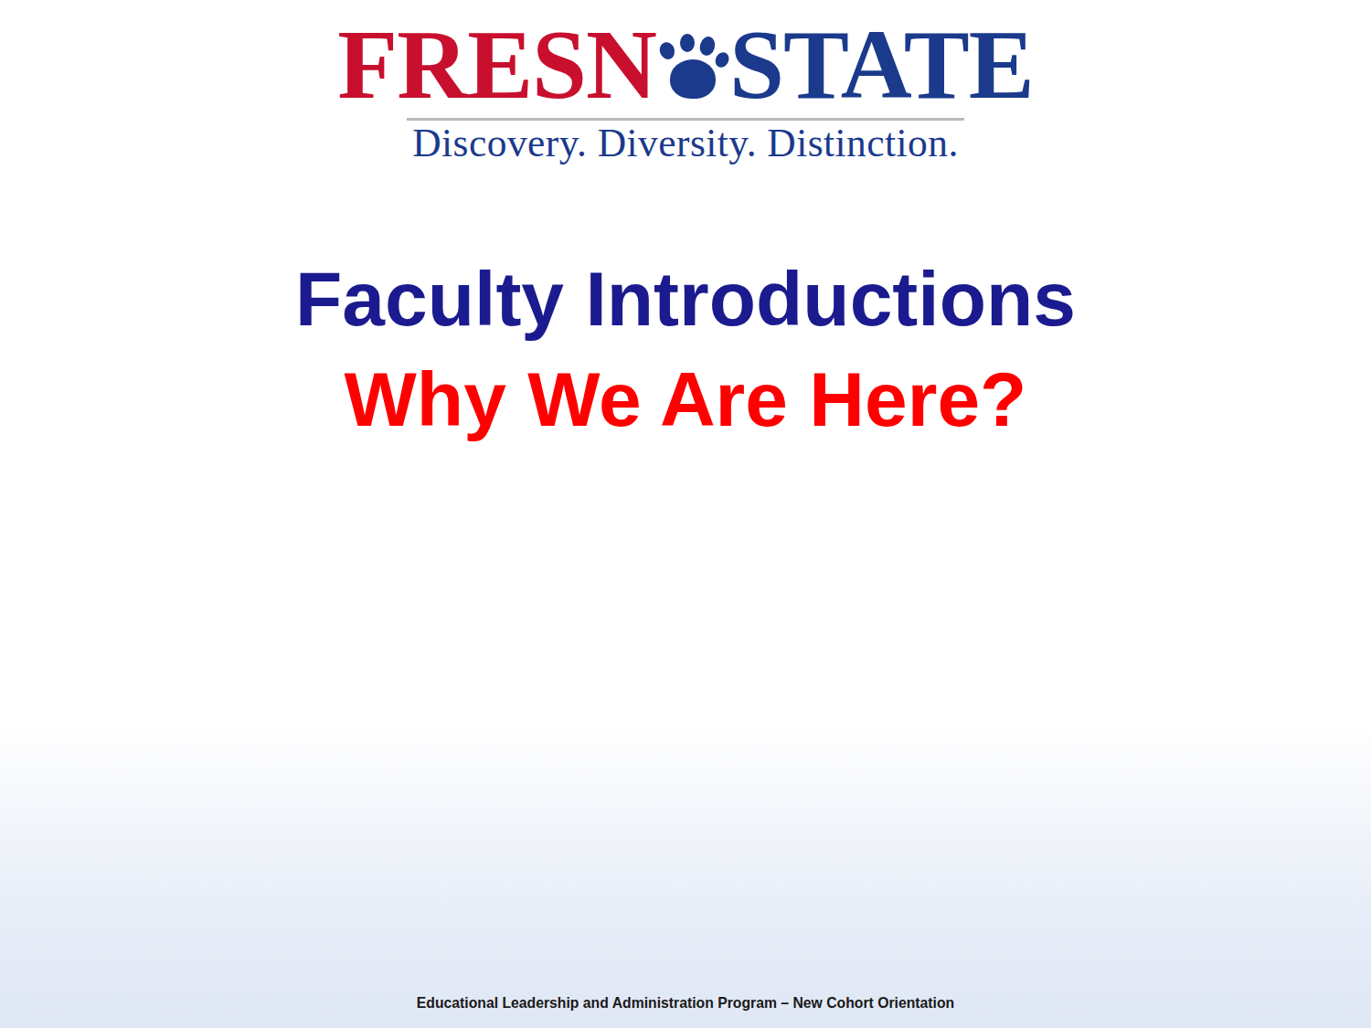FRESN STATE
Discovery. Diversity. Distinction.
Faculty Introductions
Why We Are Here?
Educational Leadership and Administration Program – New Cohort Orientation